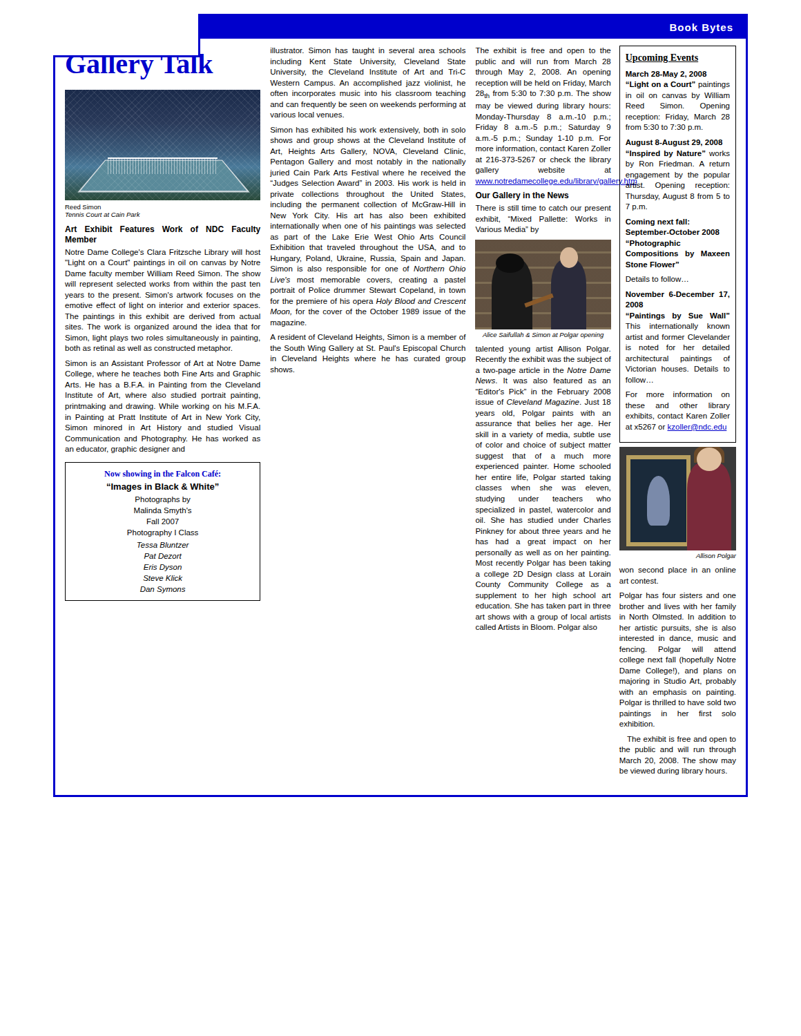Page 2 Book Bytes
Gallery Talk
Reed Simon
Tennis Court at Cain Park
Art Exhibit Features Work of NDC Faculty Member
Notre Dame College's Clara Fritzsche Library will host "Light on a Court" paintings in oil on canvas by Notre Dame faculty member William Reed Simon. The show will represent selected works from within the past ten years to the present. Simon's artwork focuses on the emotive effect of light on interior and exterior spaces. The paintings in this exhibit are derived from actual sites. The work is organized around the idea that for Simon, light plays two roles simultaneously in painting, both as retinal as well as constructed metaphor.
Simon is an Assistant Professor of Art at Notre Dame College, where he teaches both Fine Arts and Graphic Arts. He has a B.F.A. in Painting from the Cleveland Institute of Art, where also studied portrait painting, printmaking and drawing. While working on his M.F.A. in Painting at Pratt Institute of Art in New York City, Simon minored in Art History and studied Visual Communication and Photography. He has worked as an educator, graphic designer and
Now showing in the Falcon Café:
“Images in Black & White”
Photographs by
Malinda Smyth's
Fall 2007
Photography I Class
Tessa Bluntzer
Pat Dezort
Eris Dyson
Steve Klick
Dan Symons
illustrator. Simon has taught in several area schools including Kent State University, Cleveland State University, the Cleveland Institute of Art and Tri-C Western Campus. An accomplished jazz violinist, he often incorporates music into his classroom teaching and can frequently be seen on weekends performing at various local venues.
Simon has exhibited his work extensively, both in solo shows and group shows at the Cleveland Institute of Art, Heights Arts Gallery, NOVA, Cleveland Clinic, Pentagon Gallery and most notably in the nationally juried Cain Park Arts Festival where he received the “Judges Selection Award” in 2003. His work is held in private collections throughout the United States, including the permanent collection of McGraw-Hill in New York City. His art has also been exhibited internationally when one of his paintings was selected as part of the Lake Erie West Ohio Arts Council Exhibition that traveled throughout the USA, and to Hungary, Poland, Ukraine, Russia, Spain and Japan. Simon is also responsible for one of Northern Ohio Live's most memorable covers, creating a pastel portrait of Police drummer Stewart Copeland, in town for the premiere of his opera Holy Blood and Crescent Moon, for the cover of the October 1989 issue of the magazine.
A resident of Cleveland Heights, Simon is a member of the South Wing Gallery at St. Paul's Episcopal Church in Cleveland Heights where he has curated group shows.
The exhibit is free and open to the public and will run from March 28 through May 2, 2008. An opening reception will be held on Friday, March 28th from 5:30 to 7:30 p.m. The show may be viewed during library hours: Monday-Thursday 8 a.m.-10 p.m.; Friday 8 a.m.-5 p.m.; Saturday 9 a.m.-5 p.m.; Sunday 1-10 p.m. For more information, contact Karen Zoller at 216-373-5267 or check the library gallery website at www.notredamecollege.edu/library/gallery.htm
Our Gallery in the News
There is still time to catch our present exhibit, “Mixed Pallette: Works in Various Media” by
Alice Saifullah & Simon at Polgar opening
talented young artist Allison Polgar. Recently the exhibit was the subject of a two-page article in the Notre Dame News. It was also featured as an “Editor's Pick” in the February 2008 issue of Cleveland Magazine. Just 18 years old, Polgar paints with an assurance that belies her age. Her skill in a variety of media, subtle use of color and choice of subject matter suggest that of a much more experienced painter. Home schooled her entire life, Polgar started taking classes when she was eleven, studying under teachers who specialized in pastel, watercolor and oil. She has studied under Charles Pinkney for about three years and he has had a great impact on her personally as well as on her painting. Most recently Polgar has been taking a college 2D Design class at Lorain County Community College as a supplement to her high school art education. She has taken part in three art shows with a group of local artists called Artists in Bloom. Polgar also
Upcoming Events
March 28-May 2, 2008
“Light on a Court” paintings in oil on canvas by William Reed Simon. Opening reception: Friday, March 28 from 5:30 to 7:30 p.m.
August 8-August 29, 2008
“Inspired by Nature” works by Ron Friedman. A return engagement by the popular artist. Opening reception: Thursday, August 8 from 5 to 7 p.m.
Coming next fall:
September-October 2008
“Photographic Compositions by Maxeen Stone Flower”
Details to follow…
November 6-December 17, 2008
“Paintings by Sue Wall” This internationally known artist and former Clevelander is noted for her detailed architectural paintings of Victorian houses. Details to follow…
For more information on these and other library exhibits, contact Karen Zoller at x5267 or kzoller@ndc.edu
Allison Polgar
won second place in an online art contest.
Polgar has four sisters and one brother and lives with her family in North Olmsted. In addition to her artistic pursuits, she is also interested in dance, music and fencing. Polgar will attend college next fall (hopefully Notre Dame College!), and plans on majoring in Studio Art, probably with an emphasis on painting. Polgar is thrilled to have sold two paintings in her first solo exhibition.
The exhibit is free and open to the public and will run through March 20, 2008. The show may be viewed during library hours.